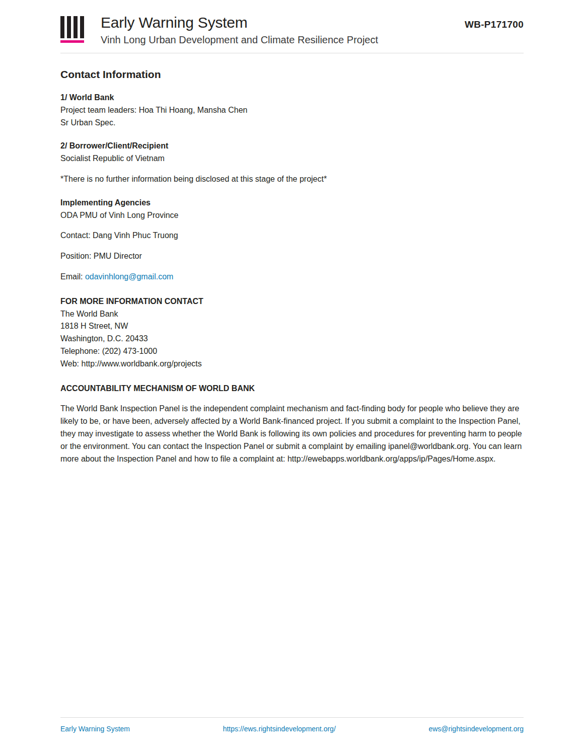Early Warning System
Vinh Long Urban Development and Climate Resilience Project
WB-P171700
Contact Information
1/ World Bank
Project team leaders: Hoa Thi Hoang, Mansha Chen
Sr Urban Spec.
2/ Borrower/Client/Recipient
Socialist Republic of Vietnam
*There is no further information being disclosed at this stage of the project*
Implementing Agencies
ODA PMU of Vinh Long Province
Contact: Dang Vinh Phuc Truong
Position: PMU Director
Email: odavinhlong@gmail.com
FOR MORE INFORMATION CONTACT
The World Bank
1818 H Street, NW
Washington, D.C. 20433
Telephone: (202) 473-1000
Web: http://www.worldbank.org/projects
ACCOUNTABILITY MECHANISM OF WORLD BANK
The World Bank Inspection Panel is the independent complaint mechanism and fact-finding body for people who believe they are likely to be, or have been, adversely affected by a World Bank-financed project. If you submit a complaint to the Inspection Panel, they may investigate to assess whether the World Bank is following its own policies and procedures for preventing harm to people or the environment. You can contact the Inspection Panel or submit a complaint by emailing ipanel@worldbank.org. You can learn more about the Inspection Panel and how to file a complaint at: http://ewebapps.worldbank.org/apps/ip/Pages/Home.aspx.
Early Warning System
https://ews.rightsindevelopment.org/
ews@rightsindevelopment.org